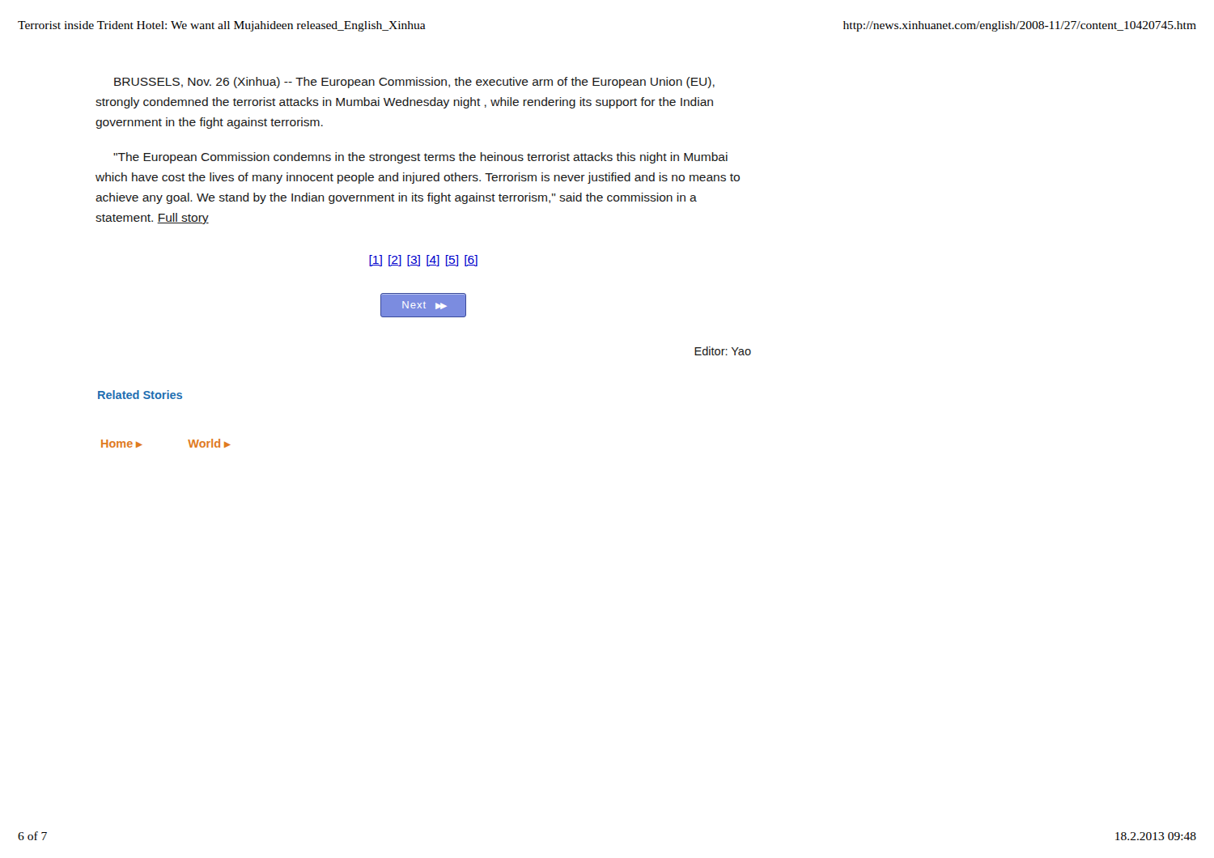Terrorist inside Trident Hotel: We want all Mujahideen released_English_Xinhua
http://news.xinhuanet.com/english/2008-11/27/content_10420745.htm
BRUSSELS, Nov. 26 (Xinhua) -- The European Commission, the executive arm of the European Union (EU), strongly condemned the terrorist attacks in Mumbai Wednesday night , while rendering its support for the Indian government in the fight against terrorism.
"The European Commission condemns in the strongest terms the heinous terrorist attacks this night in Mumbai which have cost the lives of many innocent people and injured others. Terrorism is never justified and is no means to achieve any goal. We stand by the Indian government in its fight against terrorism," said the commission in a statement. Full story
[1] [2] [3] [4] [5] [6]
Next ▶▶
Editor: Yao
Related Stories
Home▶ World▶
6 of 7
18.2.2013 09:48